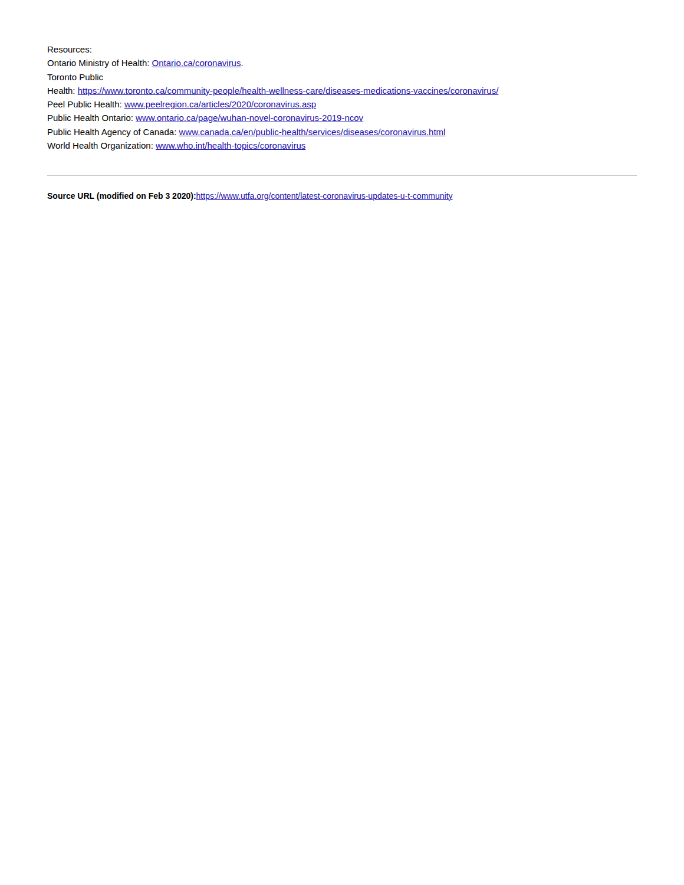Resources:
Ontario Ministry of Health: Ontario.ca/coronavirus.
Toronto Public
Health: https://www.toronto.ca/community-people/health-wellness-care/diseases-medications-vaccines/coronavirus/
Peel Public Health: www.peelregion.ca/articles/2020/coronavirus.asp
Public Health Ontario: www.ontario.ca/page/wuhan-novel-coronavirus-2019-ncov
Public Health Agency of Canada: www.canada.ca/en/public-health/services/diseases/coronavirus.html
World Health Organization: www.who.int/health-topics/coronavirus
Source URL (modified on Feb 3 2020): https://www.utfa.org/content/latest-coronavirus-updates-u-t-community